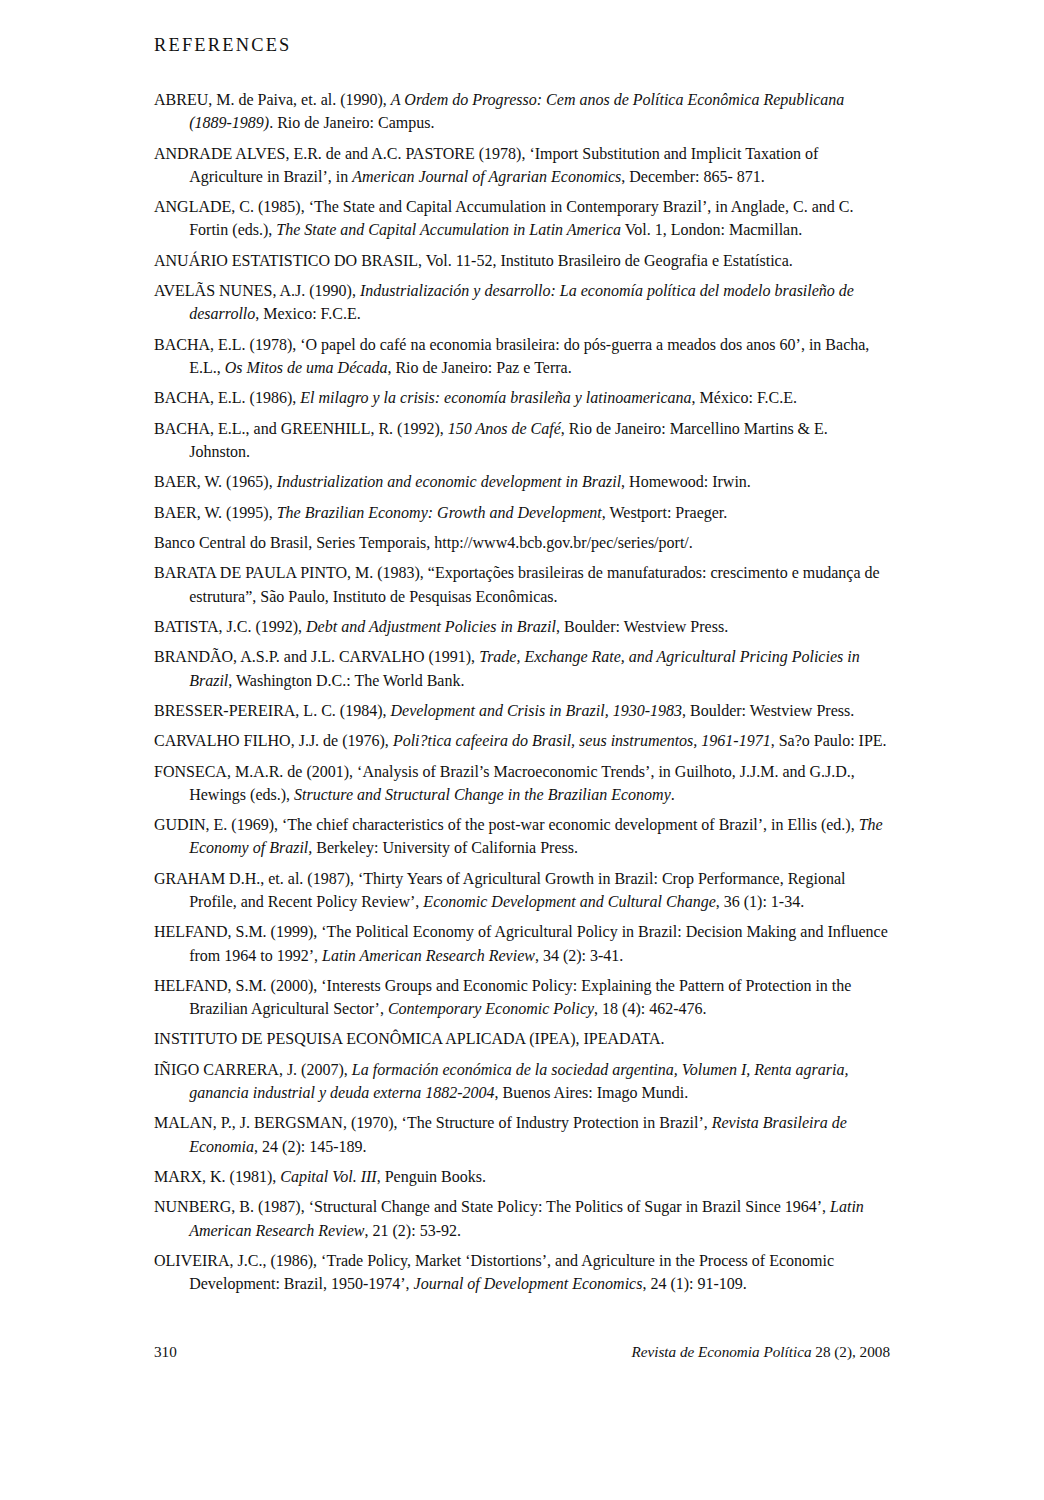REFERENCES
ABREU, M. de Paiva, et. al. (1990), A Ordem do Progresso: Cem anos de Política Econômica Republicana (1889-1989). Rio de Janeiro: Campus.
ANDRADE ALVES, E.R. de and A.C. PASTORE (1978), ‘Import Substitution and Implicit Taxation of Agriculture in Brazil’, in American Journal of Agrarian Economics, December: 865- 871.
ANGLADE, C. (1985), ‘The State and Capital Accumulation in Contemporary Brazil’, in Anglade, C. and C. Fortin (eds.), The State and Capital Accumulation in Latin America Vol. 1, London: Macmillan.
ANUÁRIO ESTATISTICO DO BRASIL, Vol. 11-52, Instituto Brasileiro de Geografia e Estatística.
AVELÃS NUNES, A.J. (1990), Industrialización y desarrollo: La economía política del modelo brasileño de desarrollo, Mexico: F.C.E.
BACHA, E.L. (1978), ‘O papel do café na economia brasileira: do pós-guerra a meados dos anos 60’, in Bacha, E.L., Os Mitos de uma Década, Rio de Janeiro: Paz e Terra.
BACHA, E.L. (1986), El milagro y la crisis: economía brasileña y latinoamericana, México: F.C.E.
BACHA, E.L., and GREENHILL, R. (1992), 150 Anos de Café, Rio de Janeiro: Marcellino Martins & E. Johnston.
BAER, W. (1965), Industrialization and economic development in Brazil, Homewood: Irwin.
BAER, W. (1995), The Brazilian Economy: Growth and Development, Westport: Praeger.
Banco Central do Brasil, Series Temporais, http://www4.bcb.gov.br/pec/series/port/.
BARATA DE PAULA PINTO, M. (1983), “Exportações brasileiras de manufaturados: crescimento e mudança de estrutura”, São Paulo, Instituto de Pesquisas Econômicas.
BATISTA, J.C. (1992), Debt and Adjustment Policies in Brazil, Boulder: Westview Press.
BRANDÃO, A.S.P. and J.L. CARVALHO (1991), Trade, Exchange Rate, and Agricultural Pricing Policies in Brazil, Washington D.C.: The World Bank.
BRESSER-PEREIRA, L. C. (1984), Development and Crisis in Brazil, 1930-1983, Boulder: Westview Press.
CARVALHO FILHO, J.J. de (1976), Poli?tica cafeeira do Brasil, seus instrumentos, 1961-1971, Sa?o Paulo: IPE.
FONSECA, M.A.R. de (2001), ‘Analysis of Brazil’s Macroeconomic Trends’, in Guilhoto, J.J.M. and G.J.D., Hewings (eds.), Structure and Structural Change in the Brazilian Economy.
GUDIN, E. (1969), ‘The chief characteristics of the post-war economic development of Brazil’, in Ellis (ed.), The Economy of Brazil, Berkeley: University of California Press.
GRAHAM D.H., et. al. (1987), ‘Thirty Years of Agricultural Growth in Brazil: Crop Performance, Regional Profile, and Recent Policy Review’, Economic Development and Cultural Change, 36 (1): 1-34.
HELFAND, S.M. (1999), ‘The Political Economy of Agricultural Policy in Brazil: Decision Making and Influence from 1964 to 1992’, Latin American Research Review, 34 (2): 3-41.
HELFAND, S.M. (2000), ‘Interests Groups and Economic Policy: Explaining the Pattern of Protection in the Brazilian Agricultural Sector’, Contemporary Economic Policy, 18 (4): 462-476.
INSTITUTO DE PESQUISA ECONÔMICA APLICADA (IPEA), IPEADATA.
IÑIGO CARRERA, J. (2007), La formación económica de la sociedad argentina, Volumen I, Renta agraria, ganancia industrial y deuda externa 1882-2004, Buenos Aires: Imago Mundi.
MALAN, P., J. BERGSMAN, (1970), ‘The Structure of Industry Protection in Brazil’, Revista Brasileira de Economia, 24 (2): 145-189.
MARX, K. (1981), Capital Vol. III, Penguin Books.
NUNBERG, B. (1987), ‘Structural Change and State Policy: The Politics of Sugar in Brazil Since 1964’, Latin American Research Review, 21 (2): 53-92.
OLIVEIRA, J.C., (1986), ‘Trade Policy, Market ‘Distortions’, and Agriculture in the Process of Economic Development: Brazil, 1950-1974’, Journal of Development Economics, 24 (1): 91-109.
310 Revista de Economia Política 28 (2), 2008